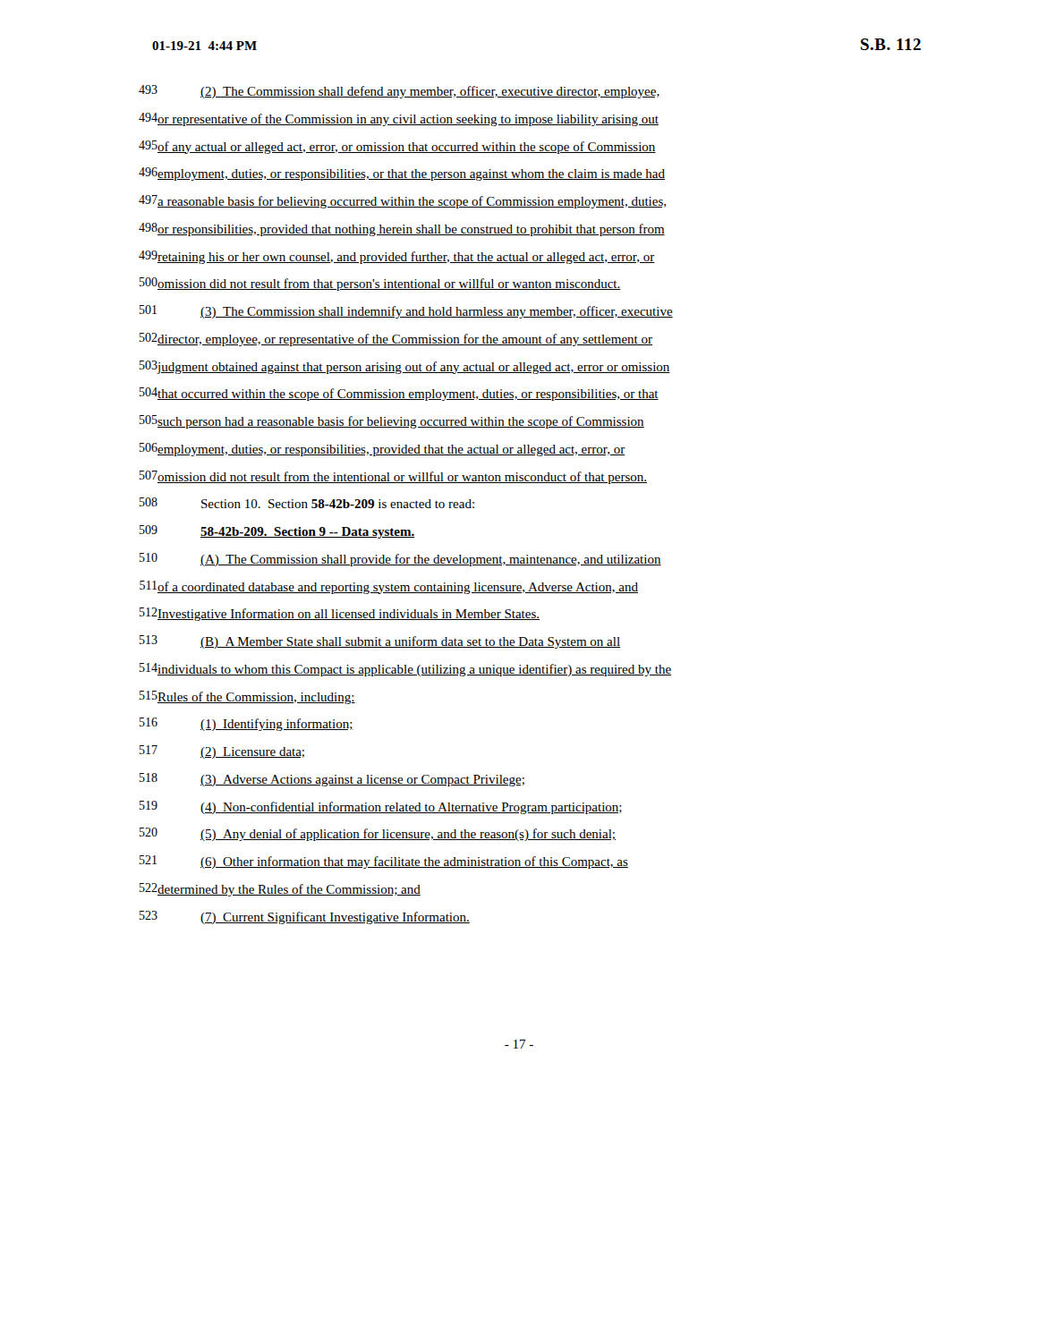01-19-21 4:44 PM S.B. 112
| 493 | (2) The Commission shall defend any member, officer, executive director, employee, |
| 494 | or representative of the Commission in any civil action seeking to impose liability arising out |
| 495 | of any actual or alleged act, error, or omission that occurred within the scope of Commission |
| 496 | employment, duties, or responsibilities, or that the person against whom the claim is made had |
| 497 | a reasonable basis for believing occurred within the scope of Commission employment, duties, |
| 498 | or responsibilities, provided that nothing herein shall be construed to prohibit that person from |
| 499 | retaining his or her own counsel, and provided further, that the actual or alleged act, error, or |
| 500 | omission did not result from that person's intentional or willful or wanton misconduct. |
| 501 | (3) The Commission shall indemnify and hold harmless any member, officer, executive |
| 502 | director, employee, or representative of the Commission for the amount of any settlement or |
| 503 | judgment obtained against that person arising out of any actual or alleged act, error or omission |
| 504 | that occurred within the scope of Commission employment, duties, or responsibilities, or that |
| 505 | such person had a reasonable basis for believing occurred within the scope of Commission |
| 506 | employment, duties, or responsibilities, provided that the actual or alleged act, error, or |
| 507 | omission did not result from the intentional or willful or wanton misconduct of that person. |
| 508 | Section 10. Section 58-42b-209 is enacted to read: |
| 509 | 58-42b-209. Section 9 -- Data system. |
| 510 | (A) The Commission shall provide for the development, maintenance, and utilization |
| 511 | of a coordinated database and reporting system containing licensure, Adverse Action, and |
| 512 | Investigative Information on all licensed individuals in Member States. |
| 513 | (B) A Member State shall submit a uniform data set to the Data System on all |
| 514 | individuals to whom this Compact is applicable (utilizing a unique identifier) as required by the |
| 515 | Rules of the Commission, including: |
| 516 | (1) Identifying information; |
| 517 | (2) Licensure data; |
| 518 | (3) Adverse Actions against a license or Compact Privilege; |
| 519 | (4) Non-confidential information related to Alternative Program participation; |
| 520 | (5) Any denial of application for licensure, and the reason(s) for such denial; |
| 521 | (6) Other information that may facilitate the administration of this Compact, as |
| 522 | determined by the Rules of the Commission; and |
| 523 | (7) Current Significant Investigative Information. |
- 17 -